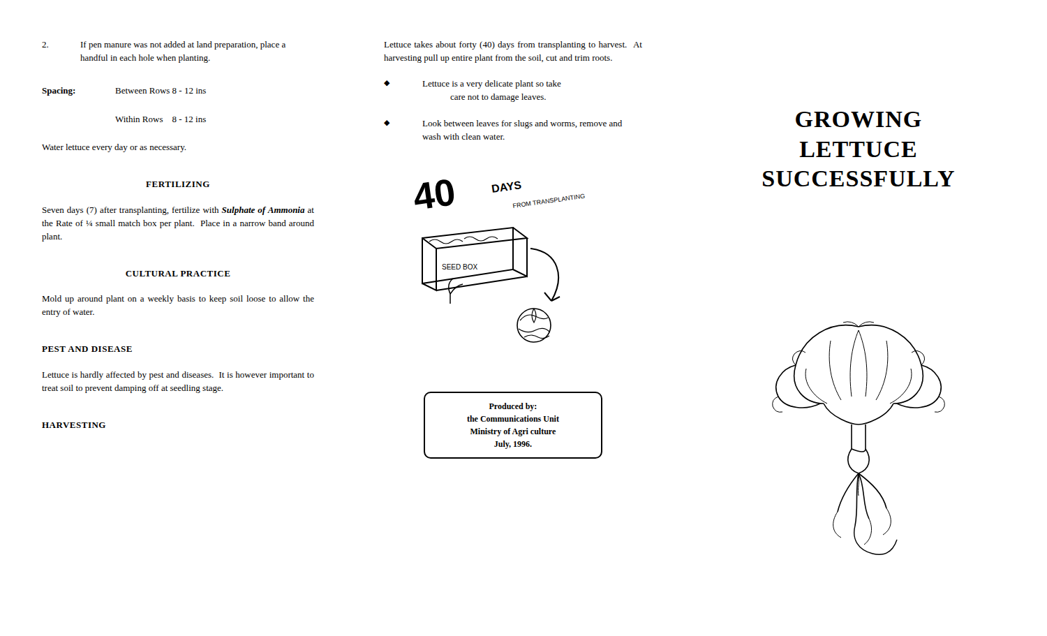2.
If pen manure was not added at land preparation, place a handful in each hole when planting.
Spacing:
Between Rows 8 - 12 ins
Within Rows 8 - 12 ins
Water lettuce every day or as necessary.
FERTILIZING
Seven days (7) after transplanting, fertilize with Sulphate of Ammonia at the Rate of ¼ small match box per plant. Place in a narrow band around plant.
CULTURAL PRACTICE
Mold up around plant on a weekly basis to keep soil loose to allow the entry of water.
PEST AND DISEASE
Lettuce is hardly affected by pest and diseases. It is however important to treat soil to prevent damping off at seedling stage.
HARVESTING
Lettuce takes about forty (40) days from transplanting to harvest. At harvesting pull up entire plant from the soil, cut and trim roots.
◆ Lettuce is a very delicate plant so take care not to damage leaves.
◆ Look between leaves for slugs and worms, remove and wash with clean water.
40 DAYS FROM TRANSPLANTING SEED BOX
Produced by:
the Communications Unit
Ministry of Agri culture
July, 1996.
GROWING
LETTUCE
SUCCESSFULLY